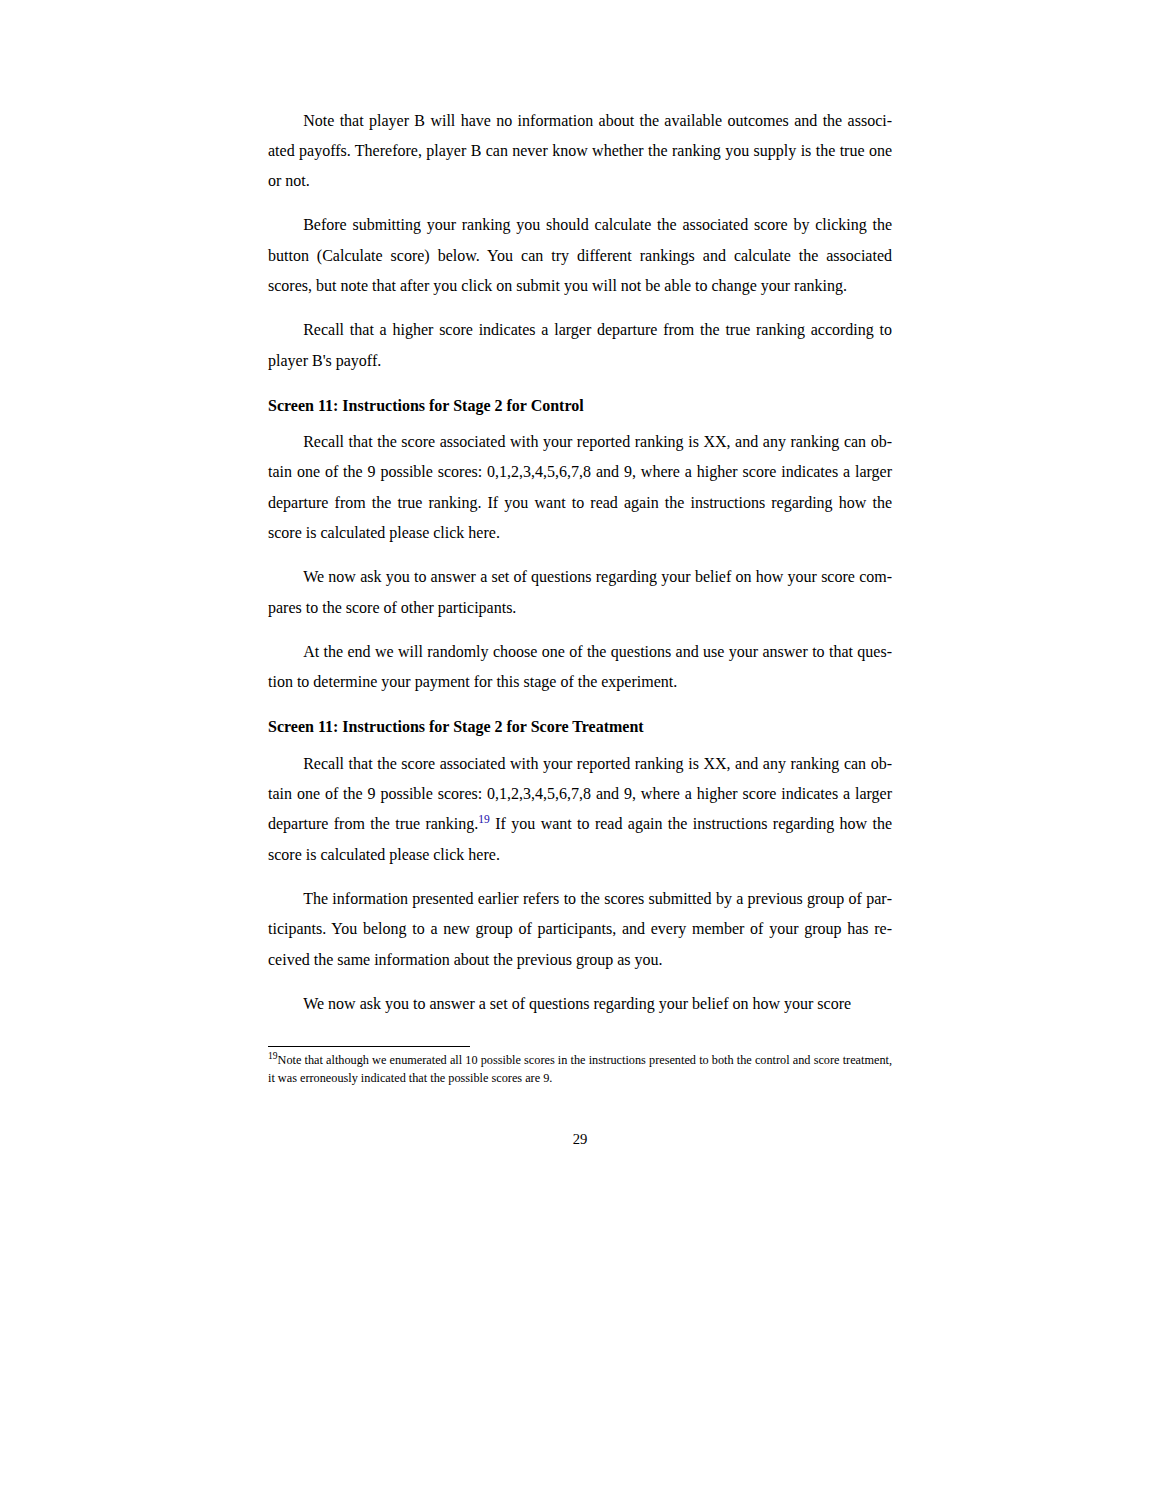Note that player B will have no information about the available outcomes and the associated payoffs. Therefore, player B can never know whether the ranking you supply is the true one or not.
Before submitting your ranking you should calculate the associated score by clicking the button (Calculate score) below. You can try different rankings and calculate the associated scores, but note that after you click on submit you will not be able to change your ranking.
Recall that a higher score indicates a larger departure from the true ranking according to player B's payoff.
Screen 11: Instructions for Stage 2 for Control
Recall that the score associated with your reported ranking is XX, and any ranking can obtain one of the 9 possible scores: 0,1,2,3,4,5,6,7,8 and 9, where a higher score indicates a larger departure from the true ranking. If you want to read again the instructions regarding how the score is calculated please click here.
We now ask you to answer a set of questions regarding your belief on how your score compares to the score of other participants.
At the end we will randomly choose one of the questions and use your answer to that question to determine your payment for this stage of the experiment.
Screen 11: Instructions for Stage 2 for Score Treatment
Recall that the score associated with your reported ranking is XX, and any ranking can obtain one of the 9 possible scores: 0,1,2,3,4,5,6,7,8 and 9, where a higher score indicates a larger departure from the true ranking.19 If you want to read again the instructions regarding how the score is calculated please click here.
The information presented earlier refers to the scores submitted by a previous group of participants. You belong to a new group of participants, and every member of your group has received the same information about the previous group as you.
We now ask you to answer a set of questions regarding your belief on how your score
19 Note that although we enumerated all 10 possible scores in the instructions presented to both the control and score treatment, it was erroneously indicated that the possible scores are 9.
29